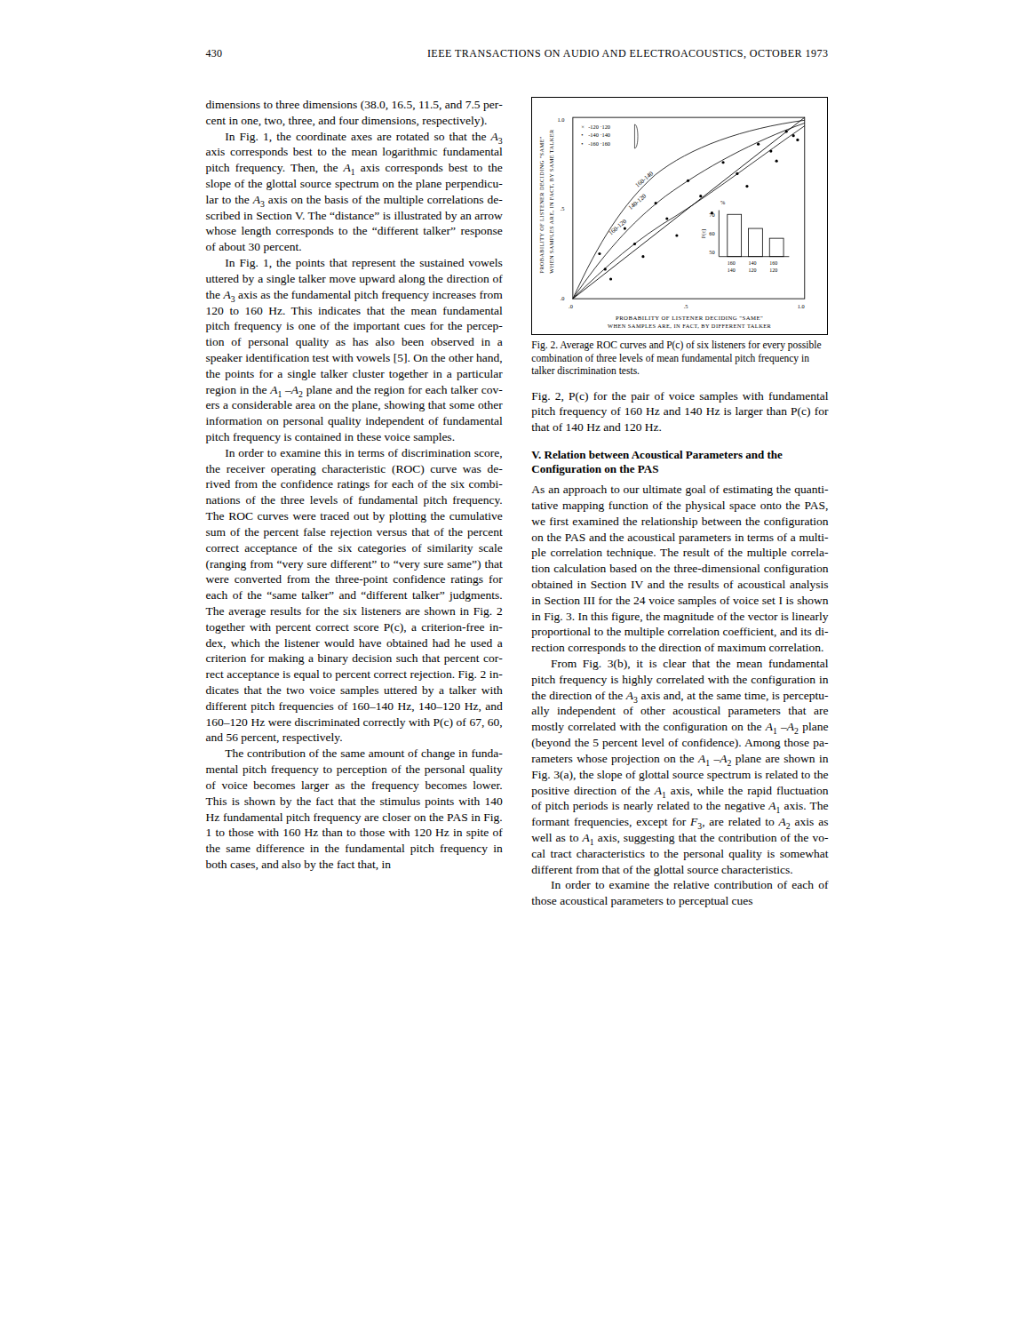430
IEEE Transactions on Audio and Electroacoustics, October 1973
dimensions to three dimensions (38.0, 16.5, 11.5, and 7.5 percent in one, two, three, and four dimensions, respectively).
In Fig. 1, the coordinate axes are rotated so that the A3 axis corresponds best to the mean logarithmic fundamental pitch frequency. Then, the A1 axis corresponds best to the slope of the glottal source spectrum on the plane perpendicular to the A3 axis on the basis of the multiple correlations described in Section V. The “distance” is illustrated by an arrow whose length corresponds to the “different talker” response of about 30 percent.
In Fig. 1, the points that represent the sustained vowels uttered by a single talker move upward along the direction of the A3 axis as the fundamental pitch frequency increases from 120 to 160 Hz. This indicates that the mean fundamental pitch frequency is one of the important cues for the perception of personal quality as has also been observed in a speaker identification test with vowels [5]. On the other hand, the points for a single talker cluster together in a particular region in the A1 –A2 plane and the region for each talker covers a considerable area on the plane, showing that some other information on personal quality independent of fundamental pitch frequency is contained in these voice samples.
In order to examine this in terms of discrimination score, the receiver operating characteristic (ROC) curve was derived from the confidence ratings for each of the six combinations of the three levels of fundamental pitch frequency. The ROC curves were traced out by plotting the cumulative sum of the percent false rejection versus that of the percent correct acceptance of the six categories of similarity scale (ranging from “very sure different” to “very sure same”) that were converted from the three-point confidence ratings for each of the “same talker” and “different talker” judgments. The average results for the six listeners are shown in Fig. 2 together with percent correct score P(c), a criterion-free index, which the listener would have obtained had he used a criterion for making a binary decision such that percent correct acceptance is equal to percent correct rejection. Fig. 2 indicates that the two voice samples uttered by a talker with different pitch frequencies of 160–140 Hz, 140–120 Hz, and 160–120 Hz were discriminated correctly with P(c) of 67, 60, and 56 percent, respectively.
The contribution of the same amount of change in fundamental pitch frequency to perception of the personal quality of voice becomes larger as the frequency becomes lower. This is shown by the fact that the stimulus points with 140 Hz fundamental pitch frequency are closer on the PAS in Fig. 1 to those with 160 Hz than to those with 120 Hz in spite of the same difference in the fundamental pitch frequency in both cases, and also by the fact that, in
PROBABILITY OF LISTENER DECIDING "SAME" WHEN SAMPLES ARE, IN FACT, BY SAME TALKER 1.0 .5 .0 160-140 140-120 160-120 × -120 ·120 • -140 ·140 • -160 ·160 % 70 60 50 P(c) 160 140 160 140 120 120 .0 .5 1.0 PROBABILITY OF LISTENER DECIDING "SAME" WHEN SAMPLES ARE, IN FACT, BY DIFFERENT TALKER
Fig. 2. Average ROC curves and P(c) of six listeners for every possible combination of three levels of mean fundamental pitch frequency in talker discrimination tests.
Fig. 2, P(c) for the pair of voice samples with fundamental pitch frequency of 160 Hz and 140 Hz is larger than P(c) for that of 140 Hz and 120 Hz.
V. Relation between Acoustical Parameters and the Configuration on the PAS
As an approach to our ultimate goal of estimating the quantitative mapping function of the physical space onto the PAS, we first examined the relationship between the configuration on the PAS and the acoustical parameters in terms of a multiple correlation technique. The result of the multiple correlation calculation based on the three-dimensional configuration obtained in Section IV and the results of acoustical analysis in Section III for the 24 voice samples of voice set I is shown in Fig. 3. In this figure, the magnitude of the vector is linearly proportional to the multiple correlation coefficient, and its direction corresponds to the direction of maximum correlation.
From Fig. 3(b), it is clear that the mean fundamental pitch frequency is highly correlated with the configuration in the direction of the A3 axis and, at the same time, is perceptually independent of other acoustical parameters that are mostly correlated with the configuration on the A1 –A2 plane (beyond the 5 percent level of confidence). Among those parameters whose projection on the A1 –A2 plane are shown in Fig. 3(a), the slope of glottal source spectrum is related to the positive direction of the A1 axis, while the rapid fluctuation of pitch periods is nearly related to the negative A1 axis. The formant frequencies, except for F3, are related to A2 axis as well as to A1 axis, suggesting that the contribution of the vocal tract characteristics to the personal quality is somewhat different from that of the glottal source characteristics.
In order to examine the relative contribution of each of those acoustical parameters to perceptual cues